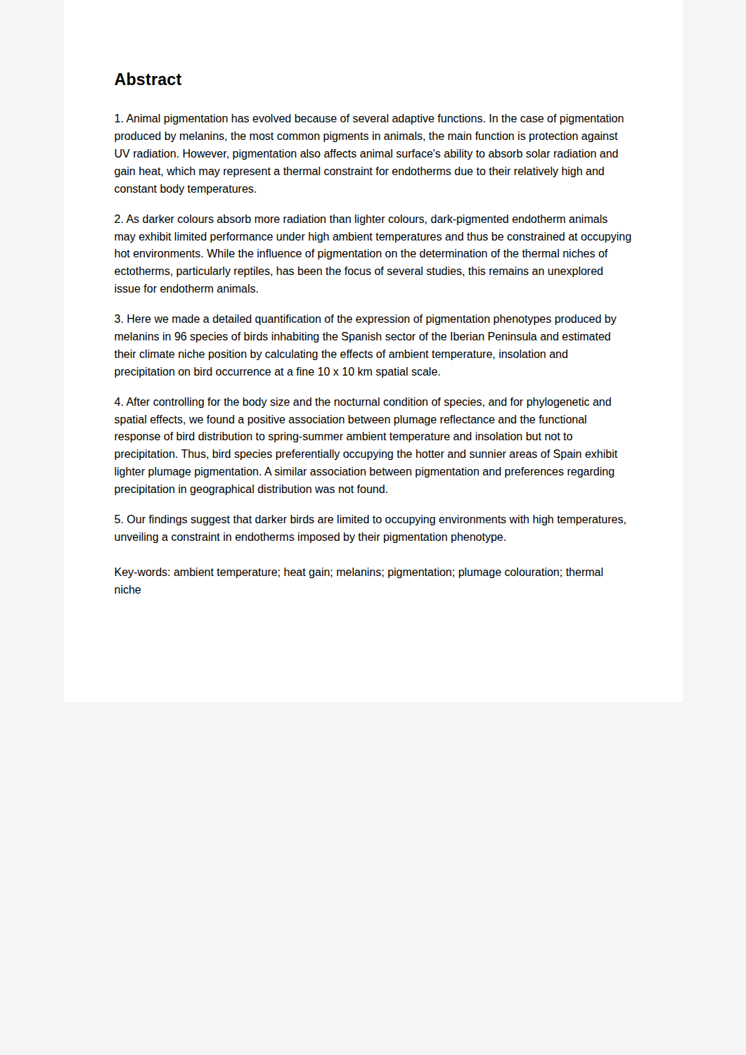Abstract
1. Animal pigmentation has evolved because of several adaptive functions. In the case of pigmentation produced by melanins, the most common pigments in animals, the main function is protection against UV radiation. However, pigmentation also affects animal surface's ability to absorb solar radiation and gain heat, which may represent a thermal constraint for endotherms due to their relatively high and constant body temperatures.
2. As darker colours absorb more radiation than lighter colours, dark-pigmented endotherm animals may exhibit limited performance under high ambient temperatures and thus be constrained at occupying hot environments. While the influence of pigmentation on the determination of the thermal niches of ectotherms, particularly reptiles, has been the focus of several studies, this remains an unexplored issue for endotherm animals.
3. Here we made a detailed quantification of the expression of pigmentation phenotypes produced by melanins in 96 species of birds inhabiting the Spanish sector of the Iberian Peninsula and estimated their climate niche position by calculating the effects of ambient temperature, insolation and precipitation on bird occurrence at a fine 10 x 10 km spatial scale.
4. After controlling for the body size and the nocturnal condition of species, and for phylogenetic and spatial effects, we found a positive association between plumage reflectance and the functional response of bird distribution to spring-summer ambient temperature and insolation but not to precipitation. Thus, bird species preferentially occupying the hotter and sunnier areas of Spain exhibit lighter plumage pigmentation. A similar association between pigmentation and preferences regarding precipitation in geographical distribution was not found.
5. Our findings suggest that darker birds are limited to occupying environments with high temperatures, unveiling a constraint in endotherms imposed by their pigmentation phenotype.
Key-words: ambient temperature; heat gain; melanins; pigmentation; plumage colouration; thermal niche